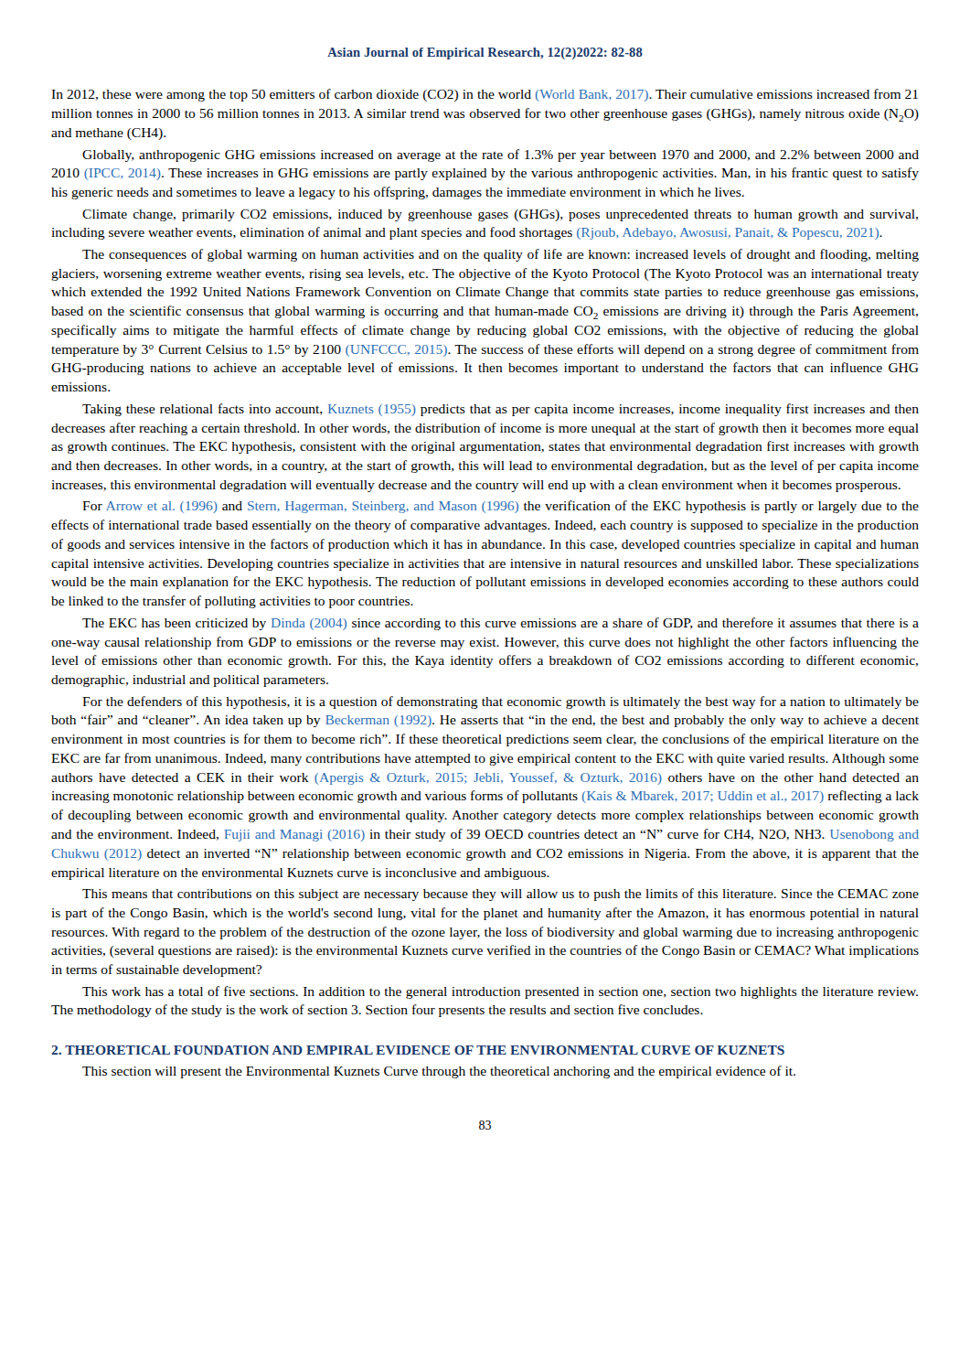Asian Journal of Empirical Research, 12(2)2022: 82-88
In 2012, these were among the top 50 emitters of carbon dioxide (CO2) in the world (World Bank, 2017). Their cumulative emissions increased from 21 million tonnes in 2000 to 56 million tonnes in 2013. A similar trend was observed for two other greenhouse gases (GHGs), namely nitrous oxide (N2O) and methane (CH4).
Globally, anthropogenic GHG emissions increased on average at the rate of 1.3% per year between 1970 and 2000, and 2.2% between 2000 and 2010 (IPCC, 2014). These increases in GHG emissions are partly explained by the various anthropogenic activities. Man, in his frantic quest to satisfy his generic needs and sometimes to leave a legacy to his offspring, damages the immediate environment in which he lives.
Climate change, primarily CO2 emissions, induced by greenhouse gases (GHGs), poses unprecedented threats to human growth and survival, including severe weather events, elimination of animal and plant species and food shortages (Rjoub, Adebayo, Awosusi, Panait, & Popescu, 2021).
The consequences of global warming on human activities and on the quality of life are known: increased levels of drought and flooding, melting glaciers, worsening extreme weather events, rising sea levels, etc. The objective of the Kyoto Protocol (The Kyoto Protocol was an international treaty which extended the 1992 United Nations Framework Convention on Climate Change that commits state parties to reduce greenhouse gas emissions, based on the scientific consensus that global warming is occurring and that human-made CO2 emissions are driving it) through the Paris Agreement, specifically aims to mitigate the harmful effects of climate change by reducing global CO2 emissions, with the objective of reducing the global temperature by 3° Current Celsius to 1.5° by 2100 (UNFCCC, 2015). The success of these efforts will depend on a strong degree of commitment from GHG-producing nations to achieve an acceptable level of emissions. It then becomes important to understand the factors that can influence GHG emissions.
Taking these relational facts into account, Kuznets (1955) predicts that as per capita income increases, income inequality first increases and then decreases after reaching a certain threshold. In other words, the distribution of income is more unequal at the start of growth then it becomes more equal as growth continues. The EKC hypothesis, consistent with the original argumentation, states that environmental degradation first increases with growth and then decreases. In other words, in a country, at the start of growth, this will lead to environmental degradation, but as the level of per capita income increases, this environmental degradation will eventually decrease and the country will end up with a clean environment when it becomes prosperous.
For Arrow et al. (1996) and Stern, Hagerman, Steinberg, and Mason (1996) the verification of the EKC hypothesis is partly or largely due to the effects of international trade based essentially on the theory of comparative advantages. Indeed, each country is supposed to specialize in the production of goods and services intensive in the factors of production which it has in abundance. In this case, developed countries specialize in capital and human capital intensive activities. Developing countries specialize in activities that are intensive in natural resources and unskilled labor. These specializations would be the main explanation for the EKC hypothesis. The reduction of pollutant emissions in developed economies according to these authors could be linked to the transfer of polluting activities to poor countries.
The EKC has been criticized by Dinda (2004) since according to this curve emissions are a share of GDP, and therefore it assumes that there is a one-way causal relationship from GDP to emissions or the reverse may exist. However, this curve does not highlight the other factors influencing the level of emissions other than economic growth. For this, the Kaya identity offers a breakdown of CO2 emissions according to different economic, demographic, industrial and political parameters.
For the defenders of this hypothesis, it is a question of demonstrating that economic growth is ultimately the best way for a nation to ultimately be both “fair” and “cleaner”. An idea taken up by Beckerman (1992). He asserts that “in the end, the best and probably the only way to achieve a decent environment in most countries is for them to become rich”. If these theoretical predictions seem clear, the conclusions of the empirical literature on the EKC are far from unanimous. Indeed, many contributions have attempted to give empirical content to the EKC with quite varied results. Although some authors have detected a CEK in their work (Apergis & Ozturk, 2015; Jebli, Youssef, & Ozturk, 2016) others have on the other hand detected an increasing monotonic relationship between economic growth and various forms of pollutants (Kais & Mbarek, 2017; Uddin et al., 2017) reflecting a lack of decoupling between economic growth and environmental quality. Another category detects more complex relationships between economic growth and the environment. Indeed, Fujii and Managi (2016) in their study of 39 OECD countries detect an “N” curve for CH4, N2O, NH3. Usenobong and Chukwu (2012) detect an inverted “N” relationship between economic growth and CO2 emissions in Nigeria. From the above, it is apparent that the empirical literature on the environmental Kuznets curve is inconclusive and ambiguous.
This means that contributions on this subject are necessary because they will allow us to push the limits of this literature. Since the CEMAC zone is part of the Congo Basin, which is the world's second lung, vital for the planet and humanity after the Amazon, it has enormous potential in natural resources. With regard to the problem of the destruction of the ozone layer, the loss of biodiversity and global warming due to increasing anthropogenic activities, (several questions are raised): is the environmental Kuznets curve verified in the countries of the Congo Basin or CEMAC? What implications in terms of sustainable development?
This work has a total of five sections. In addition to the general introduction presented in section one, section two highlights the literature review. The methodology of the study is the work of section 3. Section four presents the results and section five concludes.
2. Theoretical foundation and empiral evidence of the environmental curve of Kuznets
This section will present the Environmental Kuznets Curve through the theoretical anchoring and the empirical evidence of it.
83